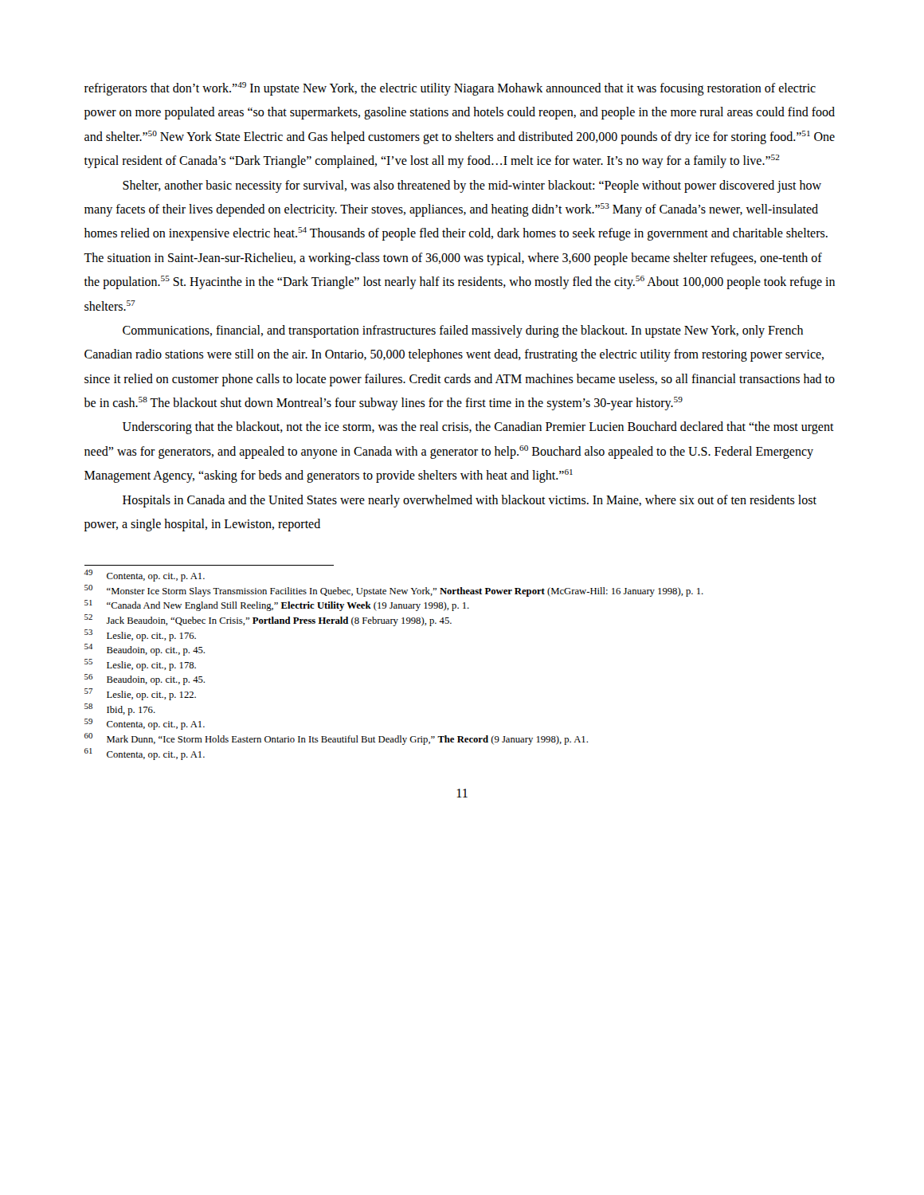refrigerators that don’t work.”49 In upstate New York, the electric utility Niagara Mohawk announced that it was focusing restoration of electric power on more populated areas “so that supermarkets, gasoline stations and hotels could reopen, and people in the more rural areas could find food and shelter.”50 New York State Electric and Gas helped customers get to shelters and distributed 200,000 pounds of dry ice for storing food.”51 One typical resident of Canada’s “Dark Triangle” complained, “I’ve lost all my food…I melt ice for water. It’s no way for a family to live.”52
Shelter, another basic necessity for survival, was also threatened by the mid-winter blackout: “People without power discovered just how many facets of their lives depended on electricity. Their stoves, appliances, and heating didn’t work.”53 Many of Canada’s newer, well-insulated homes relied on inexpensive electric heat.54 Thousands of people fled their cold, dark homes to seek refuge in government and charitable shelters. The situation in Saint-Jean-sur-Richelieu, a working-class town of 36,000 was typical, where 3,600 people became shelter refugees, one-tenth of the population.55 St. Hyacinthe in the “Dark Triangle” lost nearly half its residents, who mostly fled the city.56 About 100,000 people took refuge in shelters.57
Communications, financial, and transportation infrastructures failed massively during the blackout. In upstate New York, only French Canadian radio stations were still on the air. In Ontario, 50,000 telephones went dead, frustrating the electric utility from restoring power service, since it relied on customer phone calls to locate power failures. Credit cards and ATM machines became useless, so all financial transactions had to be in cash.58 The blackout shut down Montreal’s four subway lines for the first time in the system’s 30-year history.59
Underscoring that the blackout, not the ice storm, was the real crisis, the Canadian Premier Lucien Bouchard declared that “the most urgent need” was for generators, and appealed to anyone in Canada with a generator to help.60 Bouchard also appealed to the U.S. Federal Emergency Management Agency, “asking for beds and generators to provide shelters with heat and light.”61
Hospitals in Canada and the United States were nearly overwhelmed with blackout victims. In Maine, where six out of ten residents lost power, a single hospital, in Lewiston, reported
49 Contenta, op. cit., p. A1.
50“Monster Ice Storm Slays Transmission Facilities In Quebec, Upstate New York,” Northeast Power Report (McGraw-Hill: 16 January 1998), p. 1.
51“Canada And New England Still Reeling,” Electric Utility Week (19 January 1998), p. 1.
52 Jack Beaudoin, “Quebec In Crisis,” Portland Press Herald (8 February 1998), p. 45.
53 Leslie, op. cit., p. 176.
54 Beaudoin, op. cit., p. 45.
55 Leslie, op. cit., p. 178.
56 Beaudoin, op. cit., p. 45.
57 Leslie, op. cit., p. 122.
58 Ibid, p. 176.
59 Contenta, op. cit., p. A1.
60 Mark Dunn, “Ice Storm Holds Eastern Ontario In Its Beautiful But Deadly Grip,” The Record (9 January 1998), p. A1.
61 Contenta, op. cit., p. A1.
11